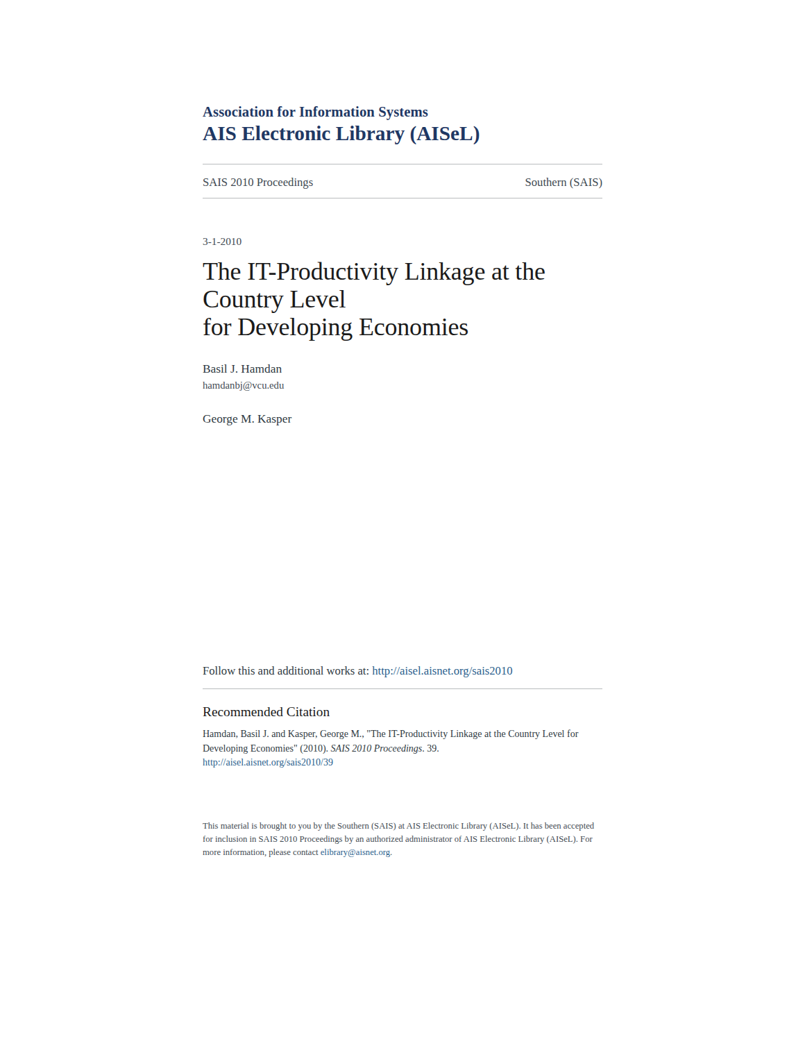Association for Information Systems
AIS Electronic Library (AISeL)
SAIS 2010 Proceedings
Southern (SAIS)
3-1-2010
The IT-Productivity Linkage at the Country Level
for Developing Economies
Basil J. Hamdan
hamdanbj@vcu.edu
George M. Kasper
Follow this and additional works at: http://aisel.aisnet.org/sais2010
Recommended Citation
Hamdan, Basil J. and Kasper, George M., "The IT-Productivity Linkage at the Country Level for Developing Economies" (2010). SAIS 2010 Proceedings. 39.
http://aisel.aisnet.org/sais2010/39
This material is brought to you by the Southern (SAIS) at AIS Electronic Library (AISeL). It has been accepted for inclusion in SAIS 2010 Proceedings by an authorized administrator of AIS Electronic Library (AISeL). For more information, please contact elibrary@aisnet.org.